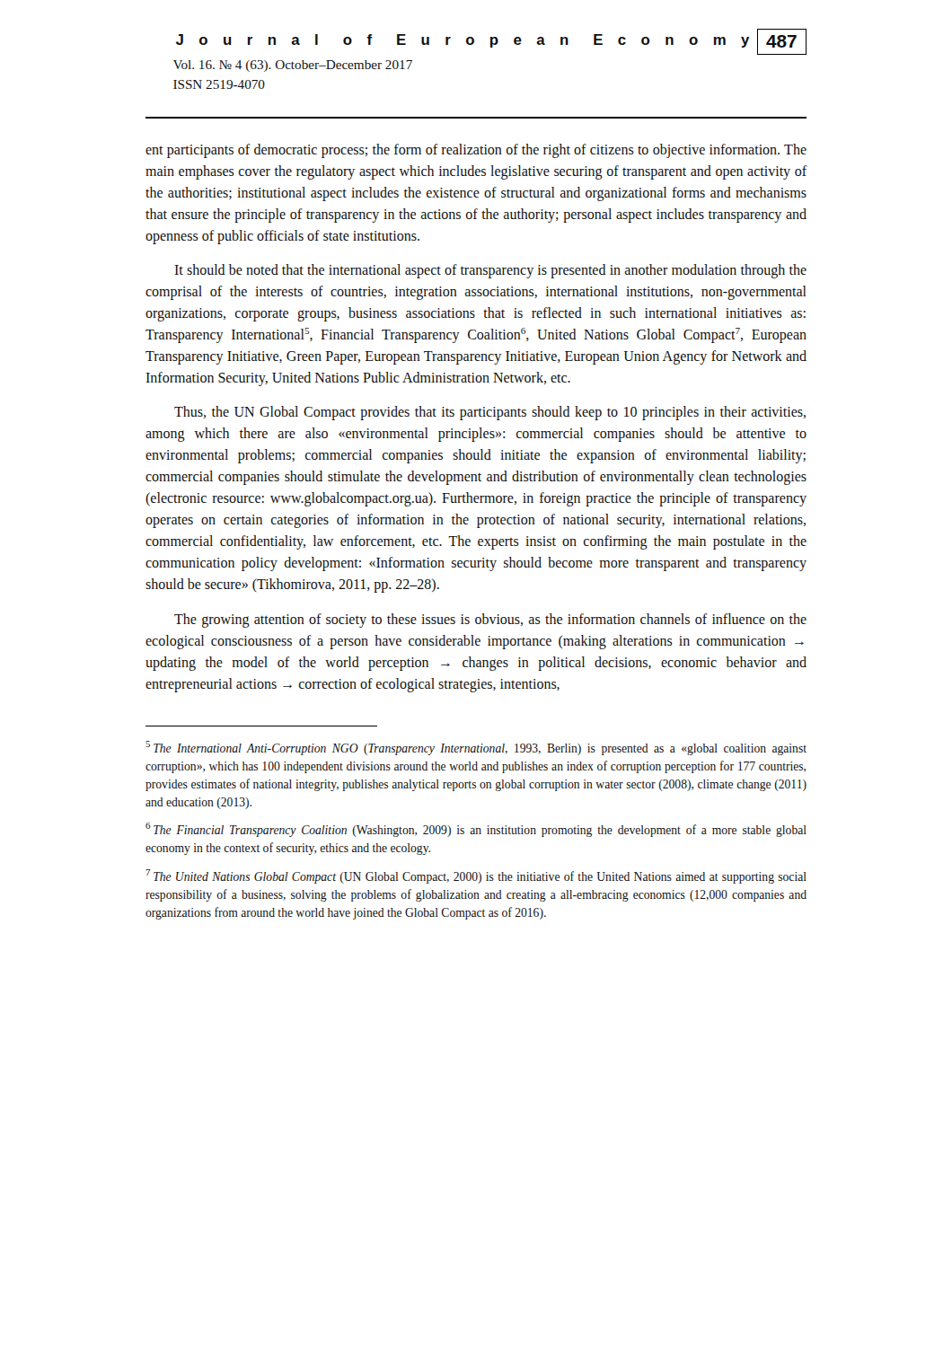487
J o u r n a l o f E u r o p e a n E c o n o m y
Vol. 16. № 4 (63). October–December 2017
ISSN 2519-4070
ent participants of democratic process; the form of realization of the right of citizens to objective information. The main emphases cover the regulatory aspect which includes legislative securing of transparent and open activity of the authorities; institutional aspect includes the existence of structural and organizational forms and mechanisms that ensure the principle of transparency in the actions of the authority; personal aspect includes transparency and openness of public officials of state institutions.
It should be noted that the international aspect of transparency is presented in another modulation through the comprisal of the interests of countries, integration associations, international institutions, non-governmental organizations, corporate groups, business associations that is reflected in such international initiatives as: Transparency International5, Financial Transparency Coalition6, United Nations Global Compact7, European Transparency Initiative, Green Paper, European Transparency Initiative, European Union Agency for Network and Information Security, United Nations Public Administration Network, etc.
Thus, the UN Global Compact provides that its participants should keep to 10 principles in their activities, among which there are also «environmental principles»: commercial companies should be attentive to environmental problems; commercial companies should initiate the expansion of environmental liability; commercial companies should stimulate the development and distribution of environmentally clean technologies (electronic resource: www.globalcompact.org.ua). Furthermore, in foreign practice the principle of transparency operates on certain categories of information in the protection of national security, international relations, commercial confidentiality, law enforcement, etc. The experts insist on confirming the main postulate in the communication policy development: «Information security should become more transparent and transparency should be secure» (Tikhomirova, 2011, pp. 22–28).
The growing attention of society to these issues is obvious, as the information channels of influence on the ecological consciousness of a person have considerable importance (making alterations in communication → updating the model of the world perception → changes in political decisions, economic behavior and entrepreneurial actions → correction of ecological strategies, intentions,
5 The International Anti-Corruption NGO (Transparency International, 1993, Berlin) is presented as a «global coalition against corruption», which has 100 independent divisions around the world and publishes an index of corruption perception for 177 countries, provides estimates of national integrity, publishes analytical reports on global corruption in water sector (2008), climate change (2011) and education (2013).
6 The Financial Transparency Coalition (Washington, 2009) is an institution promoting the development of a more stable global economy in the context of security, ethics and the ecology.
7 The United Nations Global Compact (UN Global Compact, 2000) is the initiative of the United Nations aimed at supporting social responsibility of a business, solving the problems of globalization and creating a all-embracing economics (12,000 companies and organizations from around the world have joined the Global Compact as of 2016).